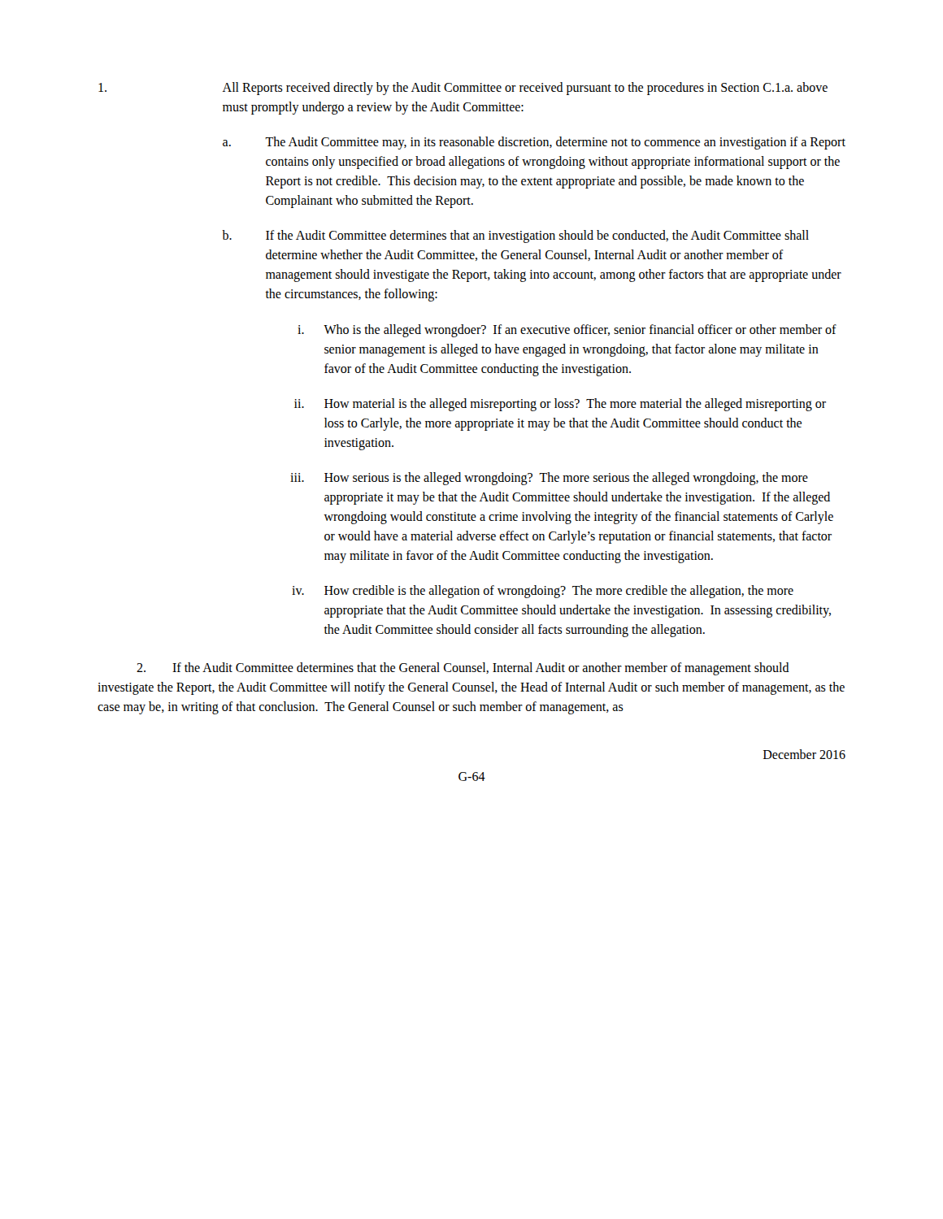1.
All Reports received directly by the Audit Committee or received pursuant to the procedures in Section C.1.a. above must promptly undergo a review by the Audit Committee:
a.
The Audit Committee may, in its reasonable discretion, determine not to commence an investigation if a Report contains only unspecified or broad allegations of wrongdoing without appropriate informational support or the Report is not credible. This decision may, to the extent appropriate and possible, be made known to the Complainant who submitted the Report.
b.
If the Audit Committee determines that an investigation should be conducted, the Audit Committee shall determine whether the Audit Committee, the General Counsel, Internal Audit or another member of management should investigate the Report, taking into account, among other factors that are appropriate under the circumstances, the following:
i.
Who is the alleged wrongdoer? If an executive officer, senior financial officer or other member of senior management is alleged to have engaged in wrongdoing, that factor alone may militate in favor of the Audit Committee conducting the investigation.
ii.
How material is the alleged misreporting or loss? The more material the alleged misreporting or loss to Carlyle, the more appropriate it may be that the Audit Committee should conduct the investigation.
iii.
How serious is the alleged wrongdoing? The more serious the alleged wrongdoing, the more appropriate it may be that the Audit Committee should undertake the investigation. If the alleged wrongdoing would constitute a crime involving the integrity of the financial statements of Carlyle or would have a material adverse effect on Carlyle’s reputation or financial statements, that factor may militate in favor of the Audit Committee conducting the investigation.
iv.
How credible is the allegation of wrongdoing? The more credible the allegation, the more appropriate that the Audit Committee should undertake the investigation. In assessing credibility, the Audit Committee should consider all facts surrounding the allegation.
2. If the Audit Committee determines that the General Counsel, Internal Audit or another member of management should investigate the Report, the Audit Committee will notify the General Counsel, the Head of Internal Audit or such member of management, as the case may be, in writing of that conclusion. The General Counsel or such member of management, as
December 2016
G-64